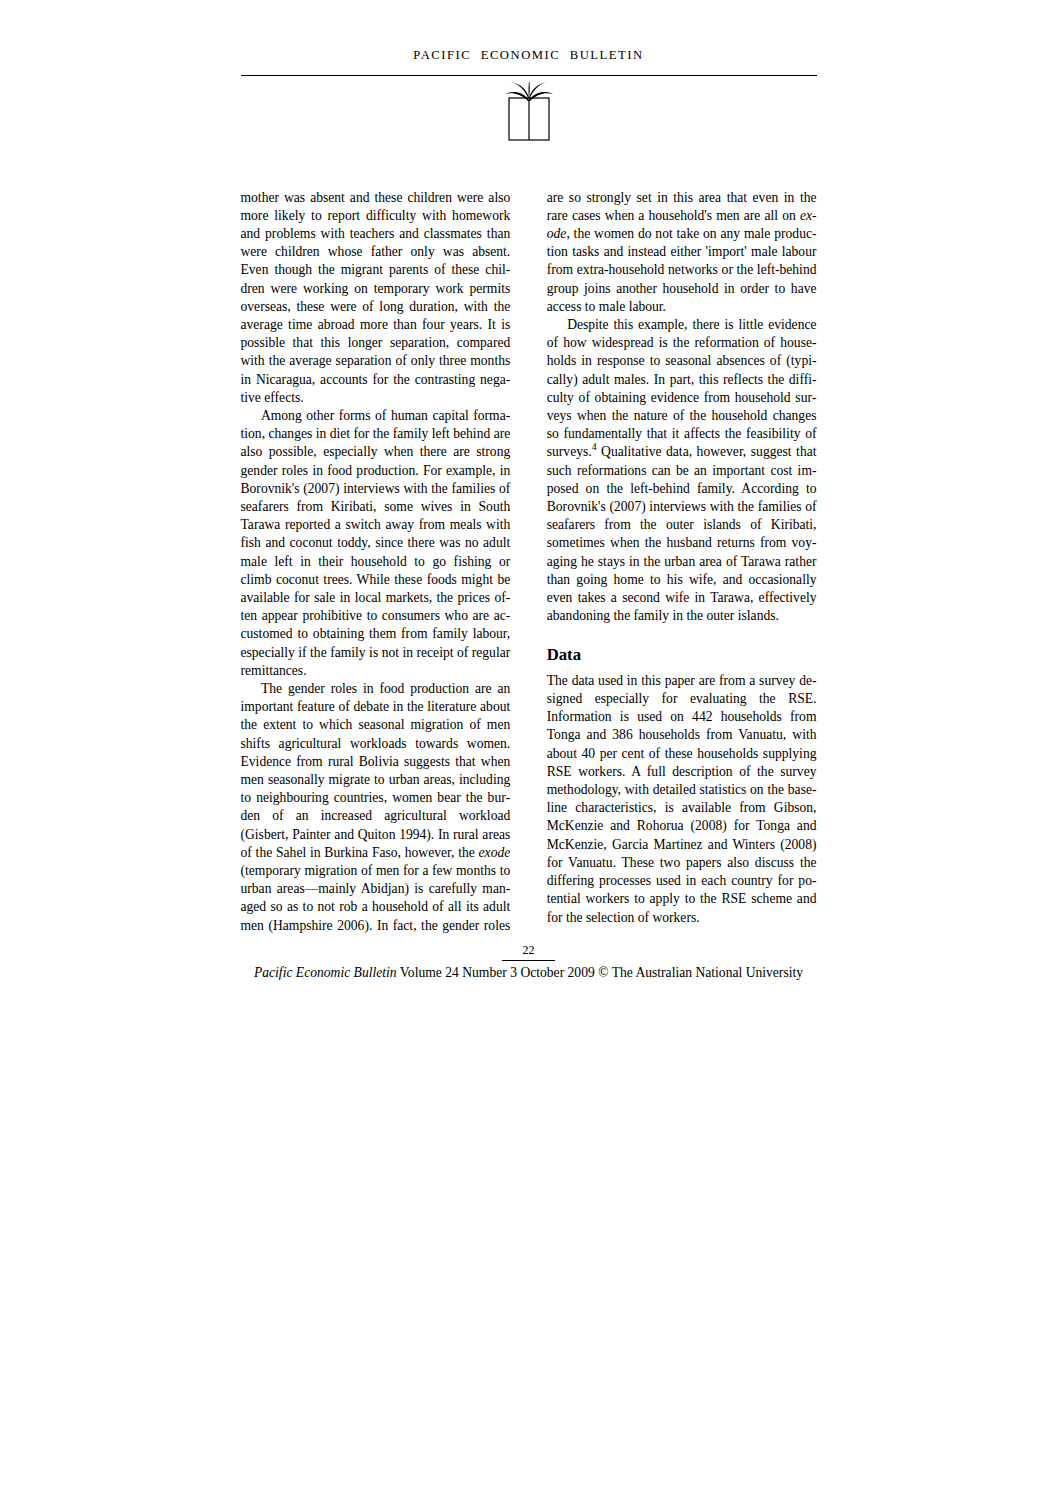PACIFIC ECONOMIC BULLETIN
mother was absent and these children were also more likely to report difficulty with homework and problems with teachers and classmates than were children whose father only was absent. Even though the migrant parents of these children were working on temporary work permits overseas, these were of long duration, with the average time abroad more than four years. It is possible that this longer separation, compared with the average separation of only three months in Nicaragua, accounts for the contrasting negative effects.
Among other forms of human capital formation, changes in diet for the family left behind are also possible, especially when there are strong gender roles in food production. For example, in Borovnik's (2007) interviews with the families of seafarers from Kiribati, some wives in South Tarawa reported a switch away from meals with fish and coconut toddy, since there was no adult male left in their household to go fishing or climb coconut trees. While these foods might be available for sale in local markets, the prices often appear prohibitive to consumers who are accustomed to obtaining them from family labour, especially if the family is not in receipt of regular remittances.
The gender roles in food production are an important feature of debate in the literature about the extent to which seasonal migration of men shifts agricultural workloads towards women. Evidence from rural Bolivia suggests that when men seasonally migrate to urban areas, including to neighbouring countries, women bear the burden of an increased agricultural workload (Gisbert, Painter and Quiton 1994). In rural areas of the Sahel in Burkina Faso, however, the exode (temporary migration of men for a few months to urban areas—mainly Abidjan) is carefully managed so as to not rob a household of all its adult men (Hampshire 2006). In fact, the gender roles are so strongly set in this area that even in the rare cases when a household's men are all on exode, the women do not take on any male production tasks and instead either 'import' male labour from extra-household networks or the left-behind group joins another household in order to have access to male labour.
Despite this example, there is little evidence of how widespread is the reformation of households in response to seasonal absences of (typically) adult males. In part, this reflects the difficulty of obtaining evidence from household surveys when the nature of the household changes so fundamentally that it affects the feasibility of surveys.4 Qualitative data, however, suggest that such reformations can be an important cost imposed on the left-behind family. According to Borovnik's (2007) interviews with the families of seafarers from the outer islands of Kiribati, sometimes when the husband returns from voyaging he stays in the urban area of Tarawa rather than going home to his wife, and occasionally even takes a second wife in Tarawa, effectively abandoning the family in the outer islands.
Data
The data used in this paper are from a survey designed especially for evaluating the RSE. Information is used on 442 households from Tonga and 386 households from Vanuatu, with about 40 per cent of these households supplying RSE workers. A full description of the survey methodology, with detailed statistics on the baseline characteristics, is available from Gibson, McKenzie and Rohorua (2008) for Tonga and McKenzie, Garcia Martinez and Winters (2008) for Vanuatu. These two papers also discuss the differing processes used in each country for potential workers to apply to the RSE scheme and for the selection of workers.
22
Pacific Economic Bulletin Volume 24 Number 3 October 2009 © The Australian National University